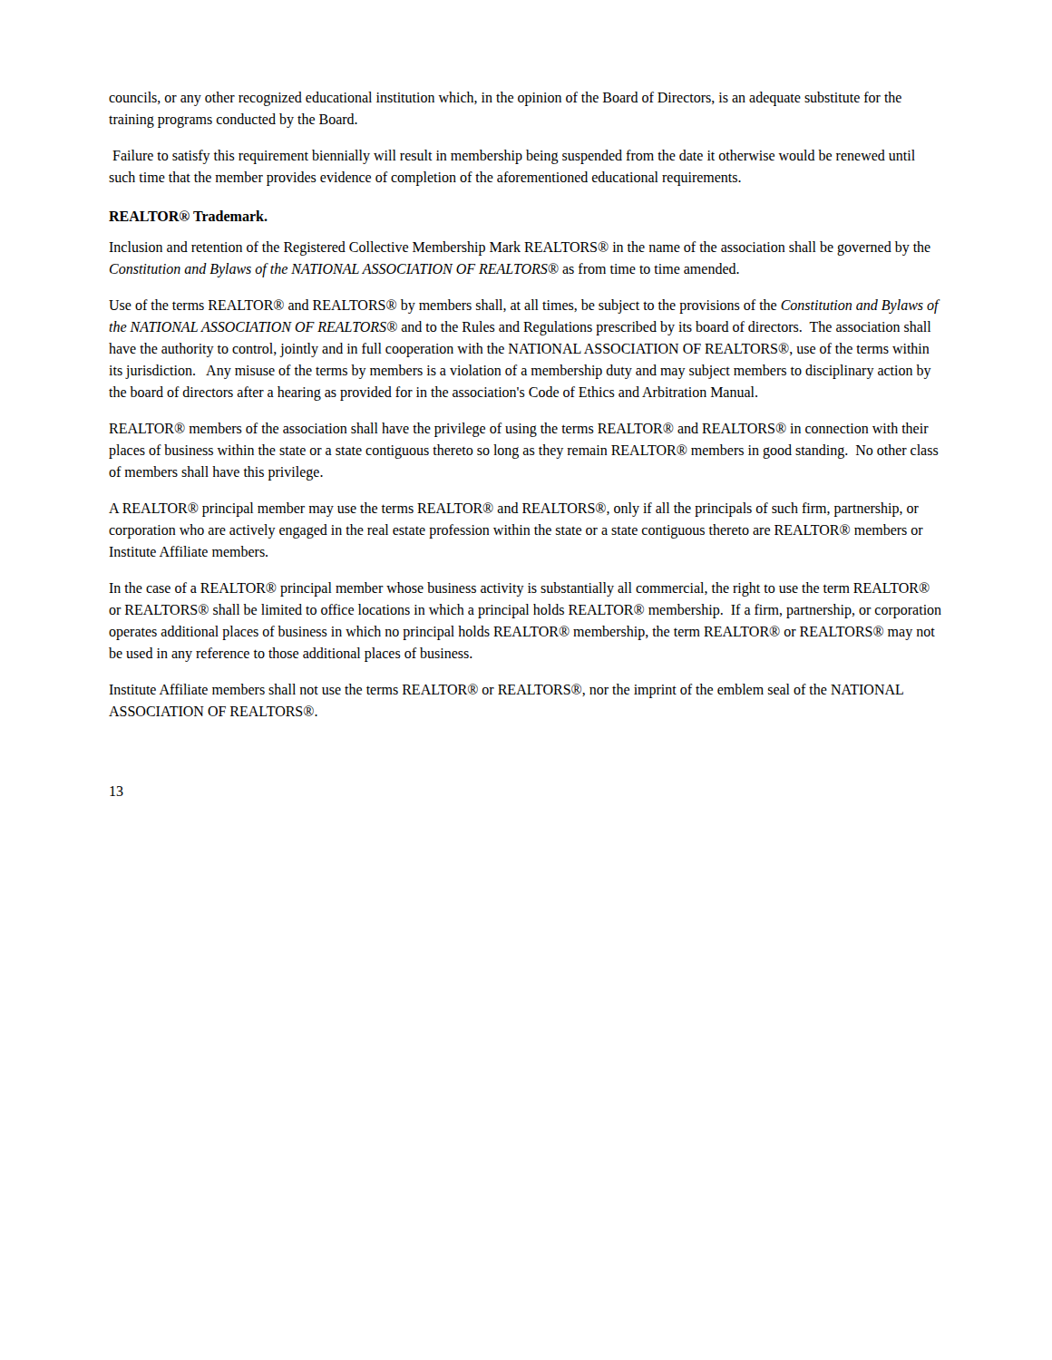councils, or any other recognized educational institution which, in the opinion of the Board of Directors, is an adequate substitute for the training programs conducted by the Board.
Failure to satisfy this requirement biennially will result in membership being suspended from the date it otherwise would be renewed until such time that the member provides evidence of completion of the aforementioned educational requirements.
REALTOR® Trademark.
Inclusion and retention of the Registered Collective Membership Mark REALTORS® in the name of the association shall be governed by the Constitution and Bylaws of the NATIONAL ASSOCIATION OF REALTORS® as from time to time amended.
Use of the terms REALTOR® and REALTORS® by members shall, at all times, be subject to the provisions of the Constitution and Bylaws of the NATIONAL ASSOCIATION OF REALTORS® and to the Rules and Regulations prescribed by its board of directors. The association shall have the authority to control, jointly and in full cooperation with the NATIONAL ASSOCIATION OF REALTORS®, use of the terms within its jurisdiction. Any misuse of the terms by members is a violation of a membership duty and may subject members to disciplinary action by the board of directors after a hearing as provided for in the association's Code of Ethics and Arbitration Manual.
REALTOR® members of the association shall have the privilege of using the terms REALTOR® and REALTORS® in connection with their places of business within the state or a state contiguous thereto so long as they remain REALTOR® members in good standing. No other class of members shall have this privilege.
A REALTOR® principal member may use the terms REALTOR® and REALTORS®, only if all the principals of such firm, partnership, or corporation who are actively engaged in the real estate profession within the state or a state contiguous thereto are REALTOR® members or Institute Affiliate members.
In the case of a REALTOR® principal member whose business activity is substantially all commercial, the right to use the term REALTOR® or REALTORS® shall be limited to office locations in which a principal holds REALTOR® membership. If a firm, partnership, or corporation operates additional places of business in which no principal holds REALTOR® membership, the term REALTOR® or REALTORS® may not be used in any reference to those additional places of business.
Institute Affiliate members shall not use the terms REALTOR® or REALTORS®, nor the imprint of the emblem seal of the NATIONAL ASSOCIATION OF REALTORS®.
13